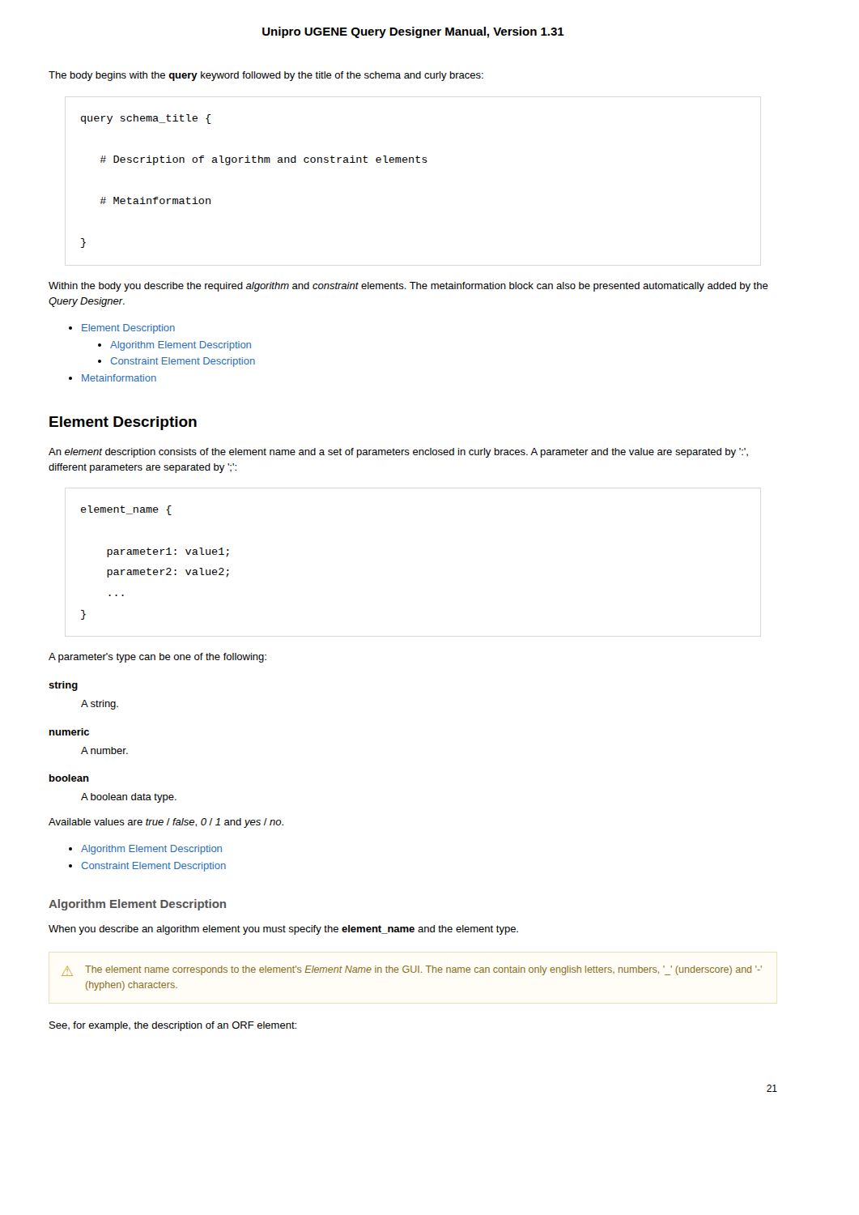Unipro UGENE Query Designer Manual, Version 1.31
The body begins with the query keyword followed by the title of the schema and curly braces:
query schema_title { # Description of algorithm and constraint elements # Metainformation }
Within the body you describe the required algorithm and constraint elements. The metainformation block can also be presented automatically added by the Query Designer.
Element Description
Algorithm Element Description
Constraint Element Description
Metainformation
Element Description
An element description consists of the element name and a set of parameters enclosed in curly braces. A parameter and the value are separated by ':', different parameters are separated by ';':
element_name { parameter1: value1; parameter2: value2; ... }
A parameter's type can be one of the following:
string
A string.
numeric
A number.
boolean
A boolean data type.
Available values are true / false, 0 / 1 and yes / no.
Algorithm Element Description
Constraint Element Description
Algorithm Element Description
When you describe an algorithm element you must specify the element_name and the element type.
⚠
The element name corresponds to the element's Element Name in the GUI. The name can contain only english letters, numbers, '_' (underscore) and '-' (hyphen) characters.
See, for example, the description of an ORF element:
21